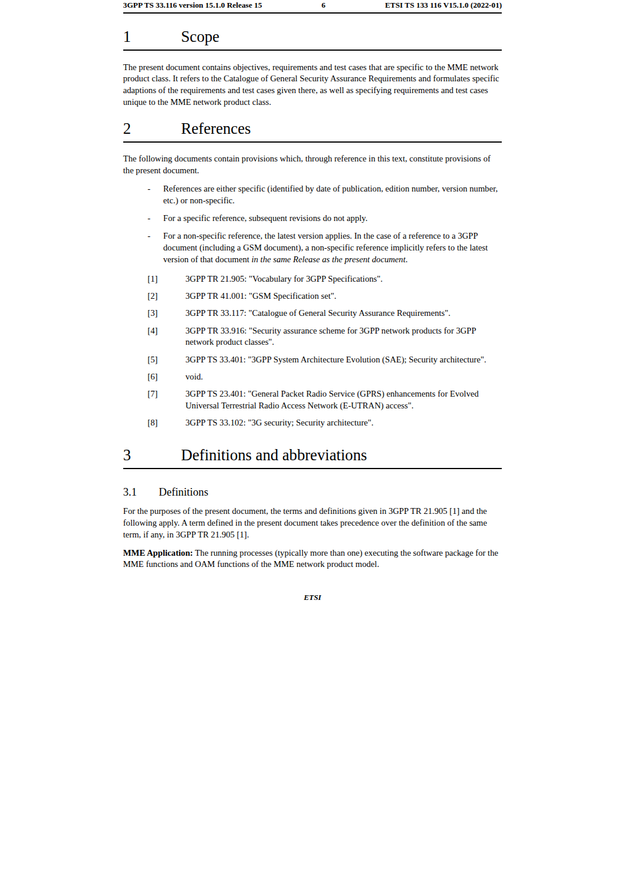3GPP TS 33.116 version 15.1.0 Release 15 6 ETSI TS 133 116 V15.1.0 (2022-01)
1 Scope
The present document contains objectives, requirements and test cases that are specific to the MME network product class. It refers to the Catalogue of General Security Assurance Requirements and formulates specific adaptions of the requirements and test cases given there, as well as specifying requirements and test cases unique to the MME network product class.
2 References
The following documents contain provisions which, through reference in this text, constitute provisions of the present document.
References are either specific (identified by date of publication, edition number, version number, etc.) or non-specific.
For a specific reference, subsequent revisions do not apply.
For a non-specific reference, the latest version applies. In the case of a reference to a 3GPP document (including a GSM document), a non-specific reference implicitly refers to the latest version of that document in the same Release as the present document.
| [1] | 3GPP TR 21.905: "Vocabulary for 3GPP Specifications". |
| [2] | 3GPP TR 41.001: "GSM Specification set". |
| [3] | 3GPP TR 33.117: "Catalogue of General Security Assurance Requirements". |
| [4] | 3GPP TR 33.916: "Security assurance scheme for 3GPP network products for 3GPP network product classes". |
| [5] | 3GPP TS 33.401: "3GPP System Architecture Evolution (SAE); Security architecture". |
| [6] | void. |
| [7] | 3GPP TS 23.401: "General Packet Radio Service (GPRS) enhancements for Evolved Universal Terrestrial Radio Access Network (E-UTRAN) access". |
| [8] | 3GPP TS 33.102: "3G security; Security architecture". |
3 Definitions and abbreviations
3.1 Definitions
For the purposes of the present document, the terms and definitions given in 3GPP TR 21.905 [1] and the following apply. A term defined in the present document takes precedence over the definition of the same term, if any, in 3GPP TR 21.905 [1].
MME Application: The running processes (typically more than one) executing the software package for the MME functions and OAM functions of the MME network product model.
ETSI